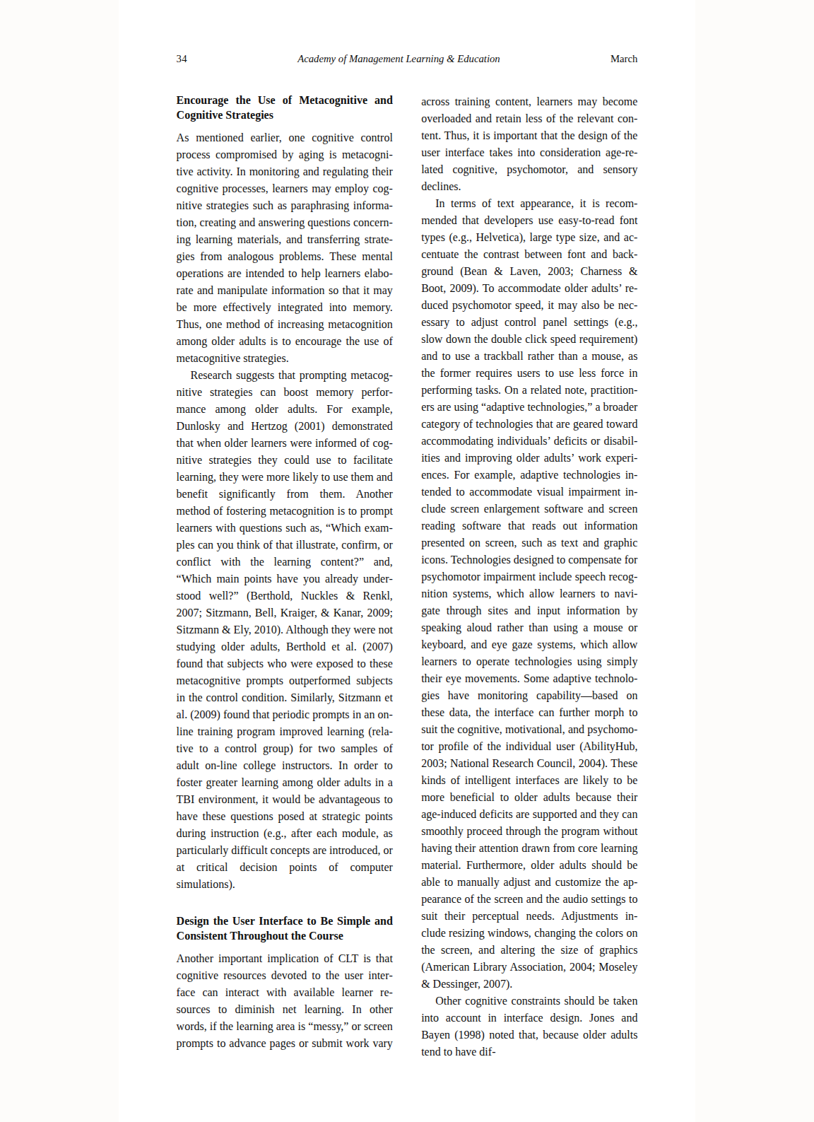34 Academy of Management Learning & Education March
Encourage the Use of Metacognitive and Cognitive Strategies
As mentioned earlier, one cognitive control process compromised by aging is metacognitive activity. In monitoring and regulating their cognitive processes, learners may employ cognitive strategies such as paraphrasing information, creating and answering questions concerning learning materials, and transferring strategies from analogous problems. These mental operations are intended to help learners elaborate and manipulate information so that it may be more effectively integrated into memory. Thus, one method of increasing metacognition among older adults is to encourage the use of metacognitive strategies.
Research suggests that prompting metacognitive strategies can boost memory performance among older adults. For example, Dunlosky and Hertzog (2001) demonstrated that when older learners were informed of cognitive strategies they could use to facilitate learning, they were more likely to use them and benefit significantly from them. Another method of fostering metacognition is to prompt learners with questions such as, “Which examples can you think of that illustrate, confirm, or conflict with the learning content?” and, “Which main points have you already understood well?” (Berthold, Nuckles & Renkl, 2007; Sitzmann, Bell, Kraiger, & Kanar, 2009; Sitzmann & Ely, 2010). Although they were not studying older adults, Berthold et al. (2007) found that subjects who were exposed to these metacognitive prompts outperformed subjects in the control condition. Similarly, Sitzmann et al. (2009) found that periodic prompts in an on-line training program improved learning (relative to a control group) for two samples of adult on-line college instructors. In order to foster greater learning among older adults in a TBI environment, it would be advantageous to have these questions posed at strategic points during instruction (e.g., after each module, as particularly difficult concepts are introduced, or at critical decision points of computer simulations).
Design the User Interface to Be Simple and Consistent Throughout the Course
Another important implication of CLT is that cognitive resources devoted to the user interface can interact with available learner resources to diminish net learning. In other words, if the learning area is “messy,” or screen prompts to advance pages or submit work vary across training content, learners may become overloaded and retain less of the relevant content. Thus, it is important that the design of the user interface takes into consideration age-related cognitive, psychomotor, and sensory declines.
In terms of text appearance, it is recommended that developers use easy-to-read font types (e.g., Helvetica), large type size, and accentuate the contrast between font and background (Bean & Laven, 2003; Charness & Boot, 2009). To accommodate older adults’ reduced psychomotor speed, it may also be necessary to adjust control panel settings (e.g., slow down the double click speed requirement) and to use a trackball rather than a mouse, as the former requires users to use less force in performing tasks. On a related note, practitioners are using “adaptive technologies,” a broader category of technologies that are geared toward accommodating individuals’ deficits or disabilities and improving older adults’ work experiences. For example, adaptive technologies intended to accommodate visual impairment include screen enlargement software and screen reading software that reads out information presented on screen, such as text and graphic icons. Technologies designed to compensate for psychomotor impairment include speech recognition systems, which allow learners to navigate through sites and input information by speaking aloud rather than using a mouse or keyboard, and eye gaze systems, which allow learners to operate technologies using simply their eye movements. Some adaptive technologies have monitoring capability—based on these data, the interface can further morph to suit the cognitive, motivational, and psychomotor profile of the individual user (AbilityHub, 2003; National Research Council, 2004). These kinds of intelligent interfaces are likely to be more beneficial to older adults because their age-induced deficits are supported and they can smoothly proceed through the program without having their attention drawn from core learning material. Furthermore, older adults should be able to manually adjust and customize the appearance of the screen and the audio settings to suit their perceptual needs. Adjustments include resizing windows, changing the colors on the screen, and altering the size of graphics (American Library Association, 2004; Moseley & Dessinger, 2007).
Other cognitive constraints should be taken into account in interface design. Jones and Bayen (1998) noted that, because older adults tend to have dif-